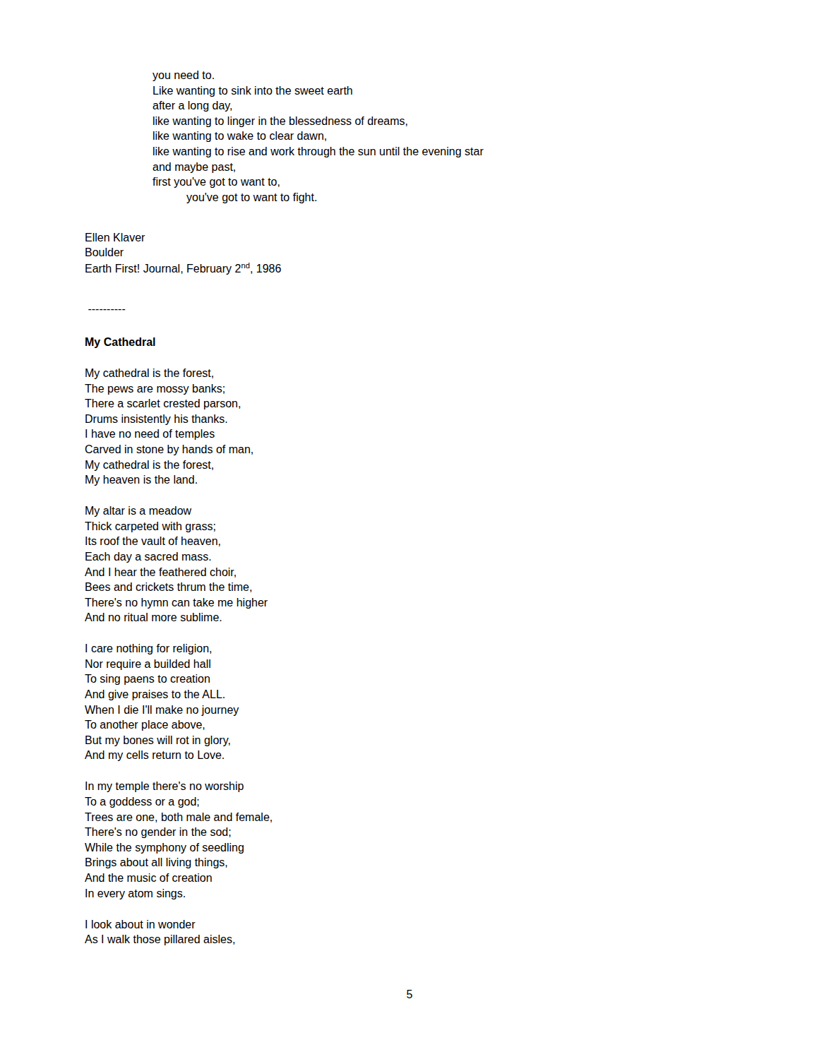you need to. Like wanting to sink into the sweet earth after a long day, like wanting to linger in the blessedness of dreams, like wanting to wake to clear dawn, like wanting to rise and work through the sun until the evening star and maybe past, first you've got to want to, you've got to want to fight.
Ellen Klaver
Boulder
Earth First! Journal, February 2nd, 1986
----------
My Cathedral
My cathedral is the forest, The pews are mossy banks; There a scarlet crested parson, Drums insistently his thanks. I have no need of temples Carved in stone by hands of man, My cathedral is the forest, My heaven is the land.
My altar is a meadow Thick carpeted with grass; Its roof the vault of heaven, Each day a sacred mass. And I hear the feathered choir, Bees and crickets thrum the time, There's no hymn can take me higher And no ritual more sublime.
I care nothing for religion, Nor require a builded hall To sing paens to creation And give praises to the ALL. When I die I'll make no journey To another place above, But my bones will rot in glory, And my cells return to Love.
In my temple there's no worship To a goddess or a god; Trees are one, both male and female, There's no gender in the sod; While the symphony of seedling Brings about all living things, And the music of creation In every atom sings.
I look about in wonder As I walk those pillared aisles,
5